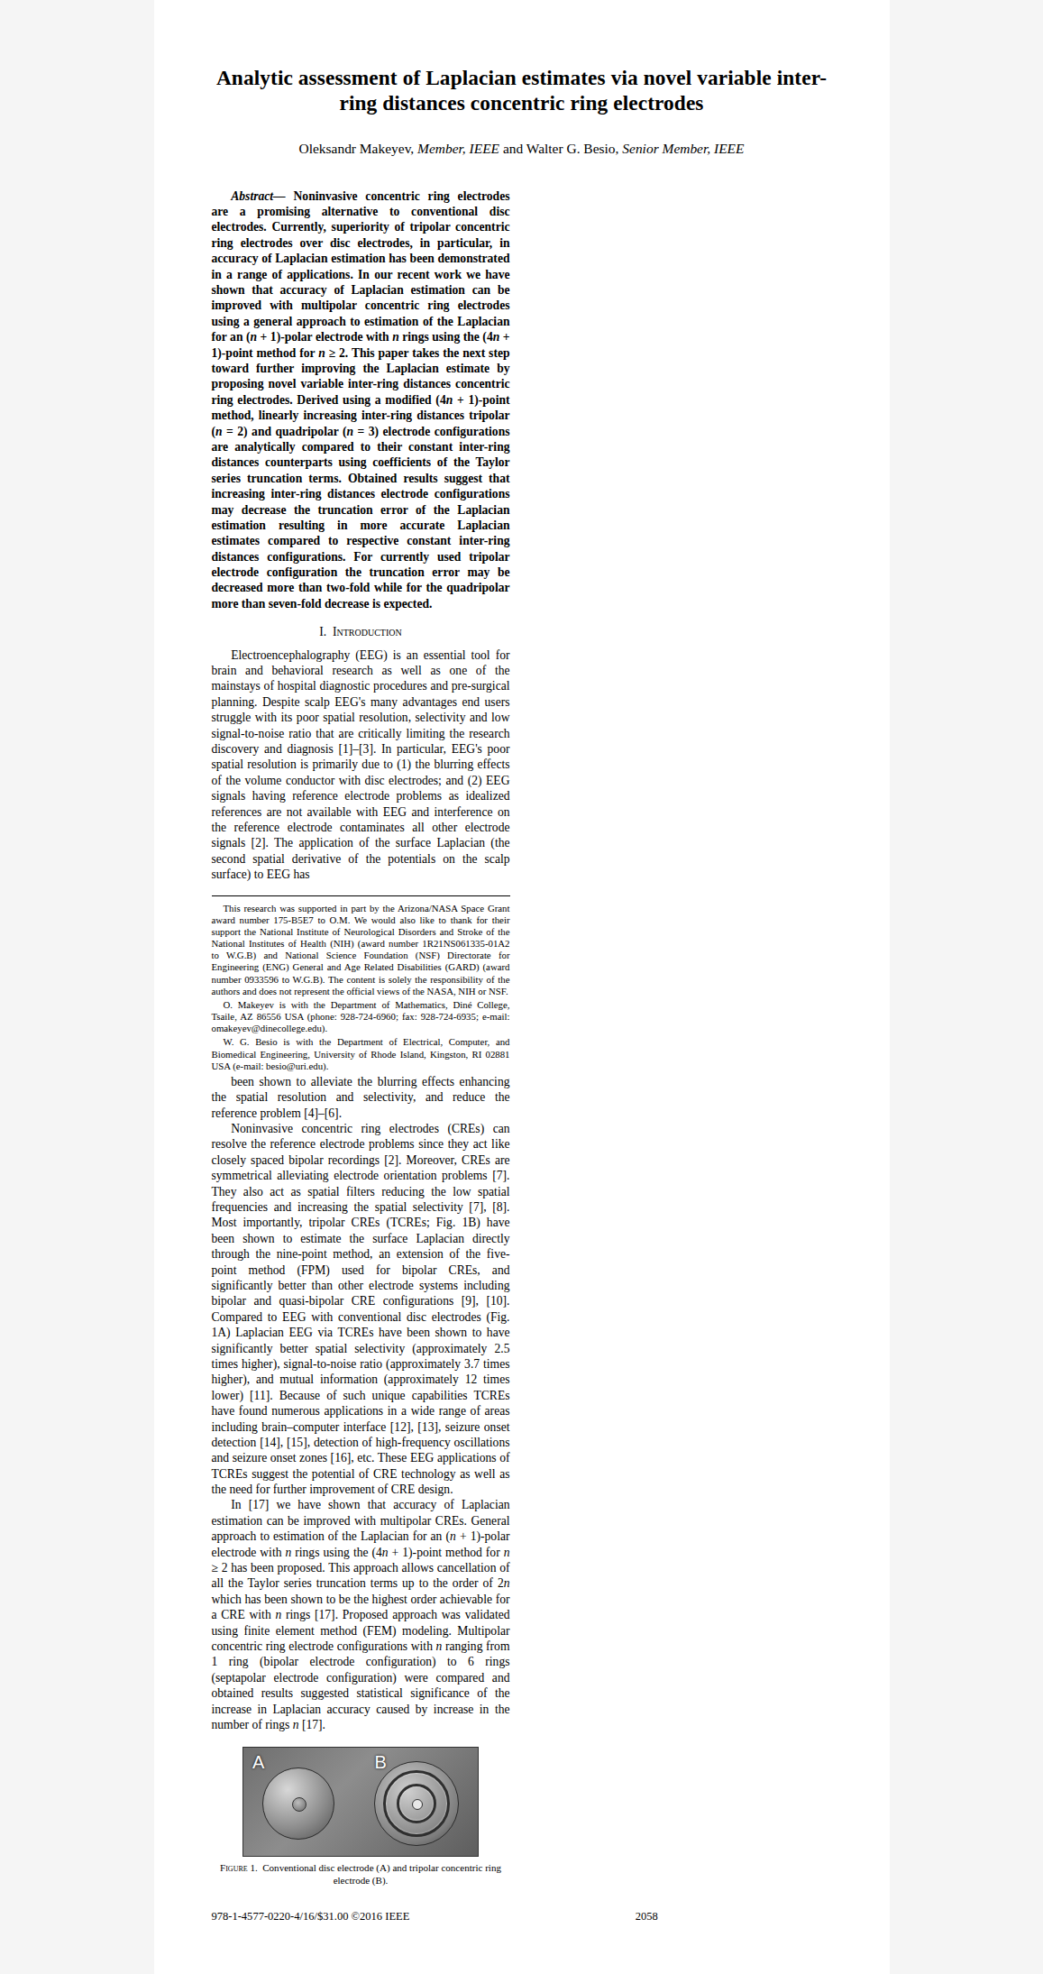Analytic assessment of Laplacian estimates via novel variable inter-ring distances concentric ring electrodes
Oleksandr Makeyev, Member, IEEE and Walter G. Besio, Senior Member, IEEE
Abstract— Noninvasive concentric ring electrodes are a promising alternative to conventional disc electrodes. Currently, superiority of tripolar concentric ring electrodes over disc electrodes, in particular, in accuracy of Laplacian estimation has been demonstrated in a range of applications. In our recent work we have shown that accuracy of Laplacian estimation can be improved with multipolar concentric ring electrodes using a general approach to estimation of the Laplacian for an (n + 1)-polar electrode with n rings using the (4n + 1)-point method for n ≥ 2. This paper takes the next step toward further improving the Laplacian estimate by proposing novel variable inter-ring distances concentric ring electrodes. Derived using a modified (4n + 1)-point method, linearly increasing inter-ring distances tripolar (n = 2) and quadripolar (n = 3) electrode configurations are analytically compared to their constant inter-ring distances counterparts using coefficients of the Taylor series truncation terms. Obtained results suggest that increasing inter-ring distances electrode configurations may decrease the truncation error of the Laplacian estimation resulting in more accurate Laplacian estimates compared to respective constant inter-ring distances configurations. For currently used tripolar electrode configuration the truncation error may be decreased more than two-fold while for the quadripolar more than seven-fold decrease is expected.
I. Introduction
Electroencephalography (EEG) is an essential tool for brain and behavioral research as well as one of the mainstays of hospital diagnostic procedures and pre-surgical planning. Despite scalp EEG's many advantages end users struggle with its poor spatial resolution, selectivity and low signal-to-noise ratio that are critically limiting the research discovery and diagnosis [1]–[3]. In particular, EEG's poor spatial resolution is primarily due to (1) the blurring effects of the volume conductor with disc electrodes; and (2) EEG signals having reference electrode problems as idealized references are not available with EEG and interference on the reference electrode contaminates all other electrode signals [2]. The application of the surface Laplacian (the second spatial derivative of the potentials on the scalp surface) to EEG has
This research was supported in part by the Arizona/NASA Space Grant award number 175-B5E7 to O.M. We would also like to thank for their support the National Institute of Neurological Disorders and Stroke of the National Institutes of Health (NIH) (award number 1R21NS061335-01A2 to W.G.B) and National Science Foundation (NSF) Directorate for Engineering (ENG) General and Age Related Disabilities (GARD) (award number 0933596 to W.G.B). The content is solely the responsibility of the authors and does not represent the official views of the NASA, NIH or NSF.
O. Makeyev is with the Department of Mathematics, Diné College, Tsaile, AZ 86556 USA (phone: 928-724-6960; fax: 928-724-6935; e-mail: omakeyev@dinecollege.edu).
W. G. Besio is with the Department of Electrical, Computer, and Biomedical Engineering, University of Rhode Island, Kingston, RI 02881 USA (e-mail: besio@uri.edu).
been shown to alleviate the blurring effects enhancing the spatial resolution and selectivity, and reduce the reference problem [4]–[6].
Noninvasive concentric ring electrodes (CREs) can resolve the reference electrode problems since they act like closely spaced bipolar recordings [2]. Moreover, CREs are symmetrical alleviating electrode orientation problems [7]. They also act as spatial filters reducing the low spatial frequencies and increasing the spatial selectivity [7], [8]. Most importantly, tripolar CREs (TCREs; Fig. 1B) have been shown to estimate the surface Laplacian directly through the nine-point method, an extension of the five-point method (FPM) used for bipolar CREs, and significantly better than other electrode systems including bipolar and quasi-bipolar CRE configurations [9], [10]. Compared to EEG with conventional disc electrodes (Fig. 1A) Laplacian EEG via TCREs have been shown to have significantly better spatial selectivity (approximately 2.5 times higher), signal-to-noise ratio (approximately 3.7 times higher), and mutual information (approximately 12 times lower) [11]. Because of such unique capabilities TCREs have found numerous applications in a wide range of areas including brain–computer interface [12], [13], seizure onset detection [14], [15], detection of high-frequency oscillations and seizure onset zones [16], etc. These EEG applications of TCREs suggest the potential of CRE technology as well as the need for further improvement of CRE design.
In [17] we have shown that accuracy of Laplacian estimation can be improved with multipolar CREs. General approach to estimation of the Laplacian for an (n + 1)-polar electrode with n rings using the (4n + 1)-point method for n ≥ 2 has been proposed. This approach allows cancellation of all the Taylor series truncation terms up to the order of 2n which has been shown to be the highest order achievable for a CRE with n rings [17]. Proposed approach was validated using finite element method (FEM) modeling. Multipolar concentric ring electrode configurations with n ranging from 1 ring (bipolar electrode configuration) to 6 rings (septapolar electrode configuration) were compared and obtained results suggested statistical significance of the increase in Laplacian accuracy caused by increase in the number of rings n [17].
A B
Figure 1. Conventional disc electrode (A) and tripolar concentric ring electrode (B).
978-1-4577-0220-4/16/$31.00 ©2016 IEEE
2058